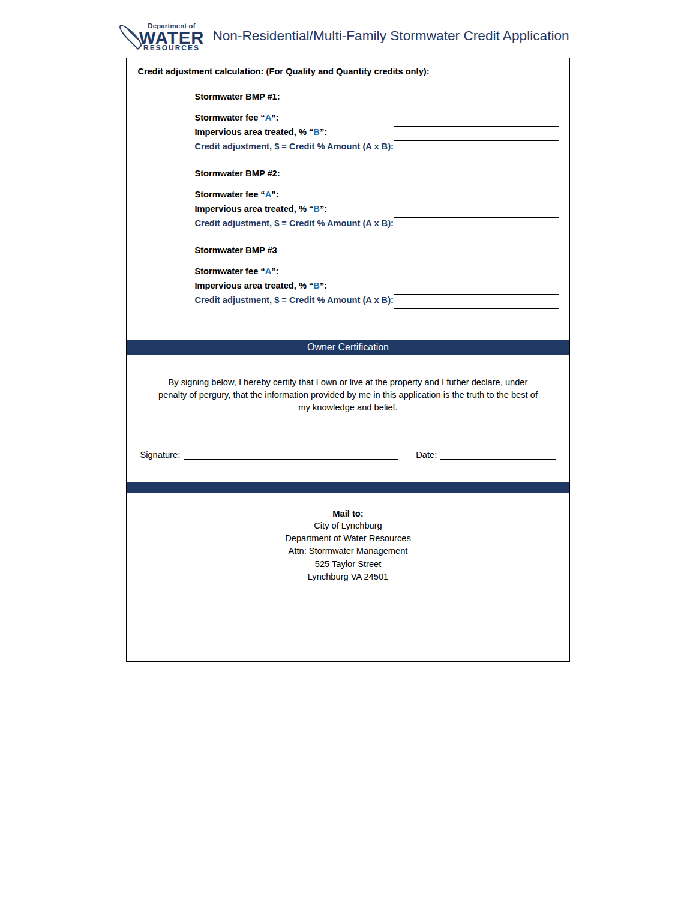Department of WATER RESOURCES
Non-Residential/Multi-Family Stormwater Credit Application
Credit adjustment calculation: (For Quality and Quantity credits only):
Stormwater BMP #1:
| Stormwater fee “ A ”: | |
| Impervious area treated, % “ B ”: | |
| Credit adjustment, $ = Credit % Amount (A x B): | |
Stormwater BMP #2:
| Stormwater fee “ A ”: | |
| Impervious area treated, % “ B ”: | |
| Credit adjustment, $ = Credit % Amount (A x B): | |
Stormwater BMP #3
| Stormwater fee “ A ”: | |
| Impervious area treated, % “ B ”: | |
| Credit adjustment, $ = Credit % Amount (A x B): | |
Owner Certification
By signing below, I hereby certify that I own or live at the property and I futher declare, under penalty of pergury, that the information provided by me in this application is the truth to the best of my knowledge and belief.
Signature:
Date:
Mail to:
City of Lynchburg
Department of Water Resources
Attn: Stormwater Management
525 Taylor Street
Lynchburg VA 24501